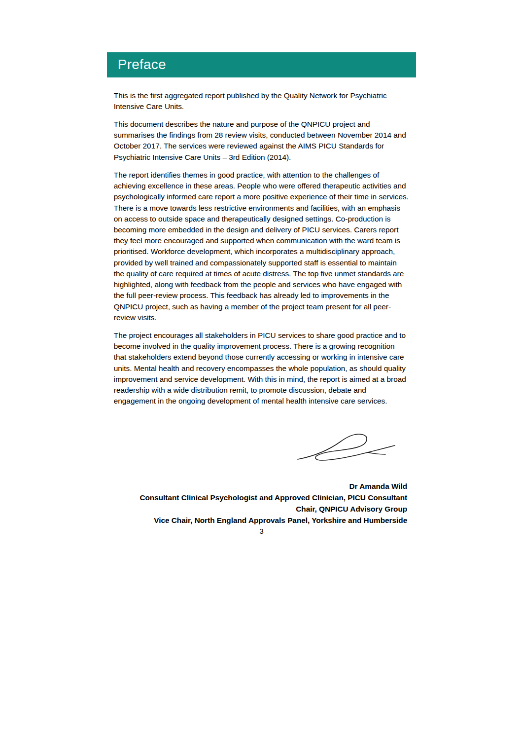Preface
This is the first aggregated report published by the Quality Network for Psychiatric Intensive Care Units.
This document describes the nature and purpose of the QNPICU project and summarises the findings from 28 review visits, conducted between November 2014 and October 2017. The services were reviewed against the AIMS PICU Standards for Psychiatric Intensive Care Units – 3rd Edition (2014).
The report identifies themes in good practice, with attention to the challenges of achieving excellence in these areas. People who were offered therapeutic activities and psychologically informed care report a more positive experience of their time in services. There is a move towards less restrictive environments and facilities, with an emphasis on access to outside space and therapeutically designed settings. Co-production is becoming more embedded in the design and delivery of PICU services. Carers report they feel more encouraged and supported when communication with the ward team is prioritised. Workforce development, which incorporates a multidisciplinary approach, provided by well trained and compassionately supported staff is essential to maintain the quality of care required at times of acute distress. The top five unmet standards are highlighted, along with feedback from the people and services who have engaged with the full peer-review process. This feedback has already led to improvements in the QNPICU project, such as having a member of the project team present for all peer-review visits.
The project encourages all stakeholders in PICU services to share good practice and to become involved in the quality improvement process. There is a growing recognition that stakeholders extend beyond those currently accessing or working in intensive care units. Mental health and recovery encompasses the whole population, as should quality improvement and service development. With this in mind, the report is aimed at a broad readership with a wide distribution remit, to promote discussion, debate and engagement in the ongoing development of mental health intensive care services.
Dr Amanda Wild
Consultant Clinical Psychologist and Approved Clinician, PICU Consultant
Chair, QNPICU Advisory Group
Vice Chair, North England Approvals Panel, Yorkshire and Humberside
3